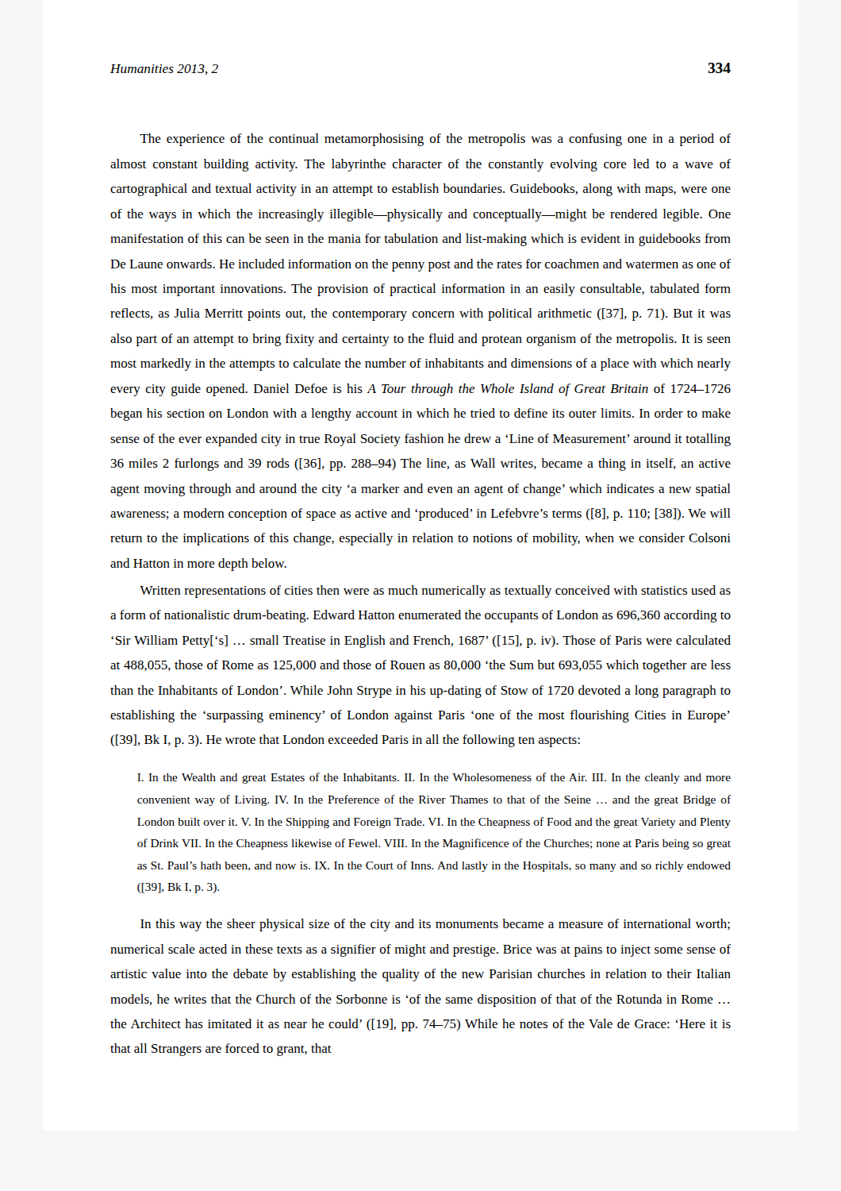Humanities 2013, 2 334
The experience of the continual metamorphosising of the metropolis was a confusing one in a period of almost constant building activity. The labyrinthe character of the constantly evolving core led to a wave of cartographical and textual activity in an attempt to establish boundaries. Guidebooks, along with maps, were one of the ways in which the increasingly illegible—physically and conceptually—might be rendered legible. One manifestation of this can be seen in the mania for tabulation and list-making which is evident in guidebooks from De Laune onwards. He included information on the penny post and the rates for coachmen and watermen as one of his most important innovations. The provision of practical information in an easily consultable, tabulated form reflects, as Julia Merritt points out, the contemporary concern with political arithmetic ([37], p. 71). But it was also part of an attempt to bring fixity and certainty to the fluid and protean organism of the metropolis. It is seen most markedly in the attempts to calculate the number of inhabitants and dimensions of a place with which nearly every city guide opened. Daniel Defoe is his A Tour through the Whole Island of Great Britain of 1724–1726 began his section on London with a lengthy account in which he tried to define its outer limits. In order to make sense of the ever expanded city in true Royal Society fashion he drew a ‘Line of Measurement’ around it totalling 36 miles 2 furlongs and 39 rods ([36], pp. 288–94) The line, as Wall writes, became a thing in itself, an active agent moving through and around the city ‘a marker and even an agent of change’ which indicates a new spatial awareness; a modern conception of space as active and ‘produced’ in Lefebvre’s terms ([8], p. 110; [38]). We will return to the implications of this change, especially in relation to notions of mobility, when we consider Colsoni and Hatton in more depth below.
Written representations of cities then were as much numerically as textually conceived with statistics used as a form of nationalistic drum-beating. Edward Hatton enumerated the occupants of London as 696,360 according to ‘Sir William Petty[‘s] … small Treatise in English and French, 1687’ ([15], p. iv). Those of Paris were calculated at 488,055, those of Rome as 125,000 and those of Rouen as 80,000 ‘the Sum but 693,055 which together are less than the Inhabitants of London’. While John Strype in his up-dating of Stow of 1720 devoted a long paragraph to establishing the ‘surpassing eminency’ of London against Paris ‘one of the most flourishing Cities in Europe’ ([39], Bk I, p. 3). He wrote that London exceeded Paris in all the following ten aspects:
I. In the Wealth and great Estates of the Inhabitants. II. In the Wholesomeness of the Air. III. In the cleanly and more convenient way of Living. IV. In the Preference of the River Thames to that of the Seine … and the great Bridge of London built over it. V. In the Shipping and Foreign Trade. VI. In the Cheapness of Food and the great Variety and Plenty of Drink VII. In the Cheapness likewise of Fewel. VIII. In the Magnificence of the Churches; none at Paris being so great as St. Paul’s hath been, and now is. IX. In the Court of Inns. And lastly in the Hospitals, so many and so richly endowed ([39], Bk I, p. 3).
In this way the sheer physical size of the city and its monuments became a measure of international worth; numerical scale acted in these texts as a signifier of might and prestige. Brice was at pains to inject some sense of artistic value into the debate by establishing the quality of the new Parisian churches in relation to their Italian models, he writes that the Church of the Sorbonne is ‘of the same disposition of that of the Rotunda in Rome … the Architect has imitated it as near he could’ ([19], pp. 74–75) While he notes of the Vale de Grace: ‘Here it is that all Strangers are forced to grant, that